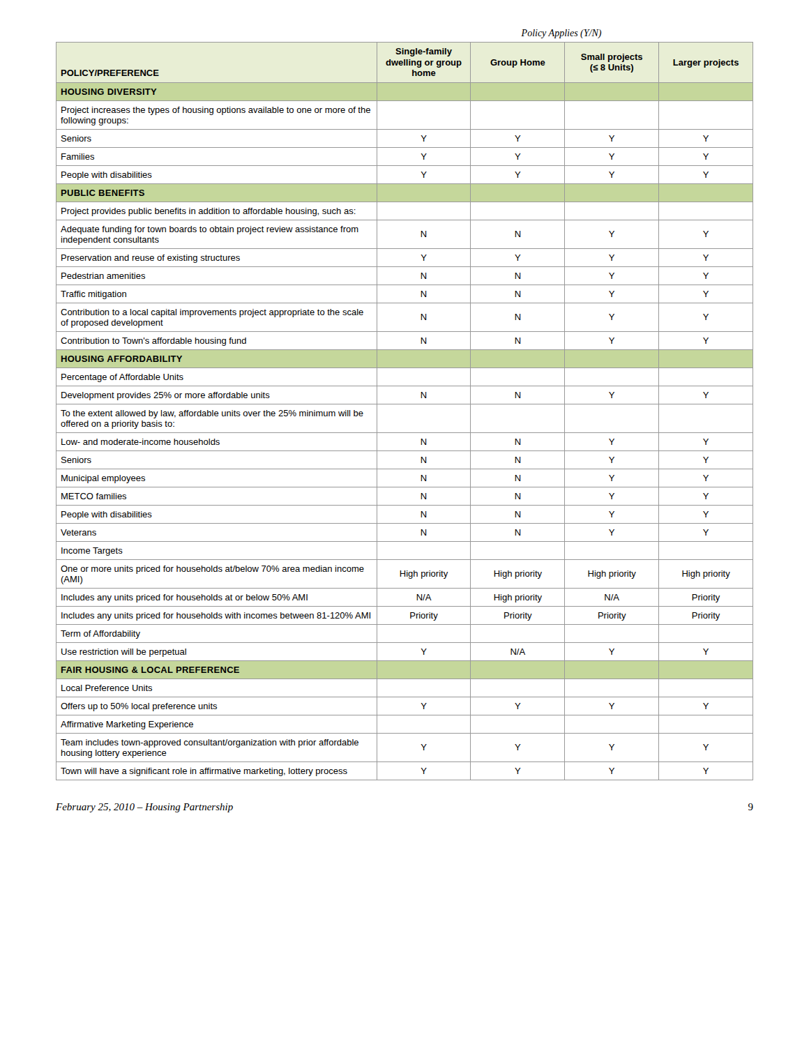Policy Applies (Y/N)
| POLICY/PREFERENCE | Single-family dwelling or group home | Group Home | Small projects (≤ 8 Units) | Larger projects |
| --- | --- | --- | --- | --- |
| HOUSING DIVERSITY | | | | |
| Project increases the types of housing options available to one or more of the following groups: | | | | |
| Seniors | Y | Y | Y | Y |
| Families | Y | Y | Y | Y |
| People with disabilities | Y | Y | Y | Y |
| PUBLIC BENEFITS | | | | |
| Project provides public benefits in addition to affordable housing, such as: | | | | |
| Adequate funding for town boards to obtain project review assistance from independent consultants | N | N | Y | Y |
| Preservation and reuse of existing structures | Y | Y | Y | Y |
| Pedestrian amenities | N | N | Y | Y |
| Traffic mitigation | N | N | Y | Y |
| Contribution to a local capital improvements project appropriate to the scale of proposed development | N | N | Y | Y |
| Contribution to Town's affordable housing fund | N | N | Y | Y |
| HOUSING AFFORDABILITY | | | | |
| Percentage of Affordable Units | | | | |
| Development provides 25% or more affordable units | N | N | Y | Y |
| To the extent allowed by law, affordable units over the 25% minimum will be offered on a priority basis to: | | | | |
| Low- and moderate-income households | N | N | Y | Y |
| Seniors | N | N | Y | Y |
| Municipal employees | N | N | Y | Y |
| METCO families | N | N | Y | Y |
| People with disabilities | N | N | Y | Y |
| Veterans | N | N | Y | Y |
| Income Targets | | | | |
| One or more units priced for households at/below 70% area median income (AMI) | High priority | High priority | High priority | High priority |
| Includes any units priced for households at or below 50% AMI | N/A | High priority | N/A | Priority |
| Includes any units priced for households with incomes between 81-120% AMI | Priority | Priority | Priority | Priority |
| Term of Affordability | | | | |
| Use restriction will be perpetual | Y | N/A | Y | Y |
| FAIR HOUSING & LOCAL PREFERENCE | | | | |
| Local Preference Units | | | | |
| Offers up to 50% local preference units | Y | Y | Y | Y |
| Affirmative Marketing Experience | | | | |
| Team includes town-approved consultant/organization with prior affordable housing lottery experience | Y | Y | Y | Y |
| Town will have a significant role in affirmative marketing, lottery process | Y | Y | Y | Y |
February 25, 2010 – Housing Partnership
9